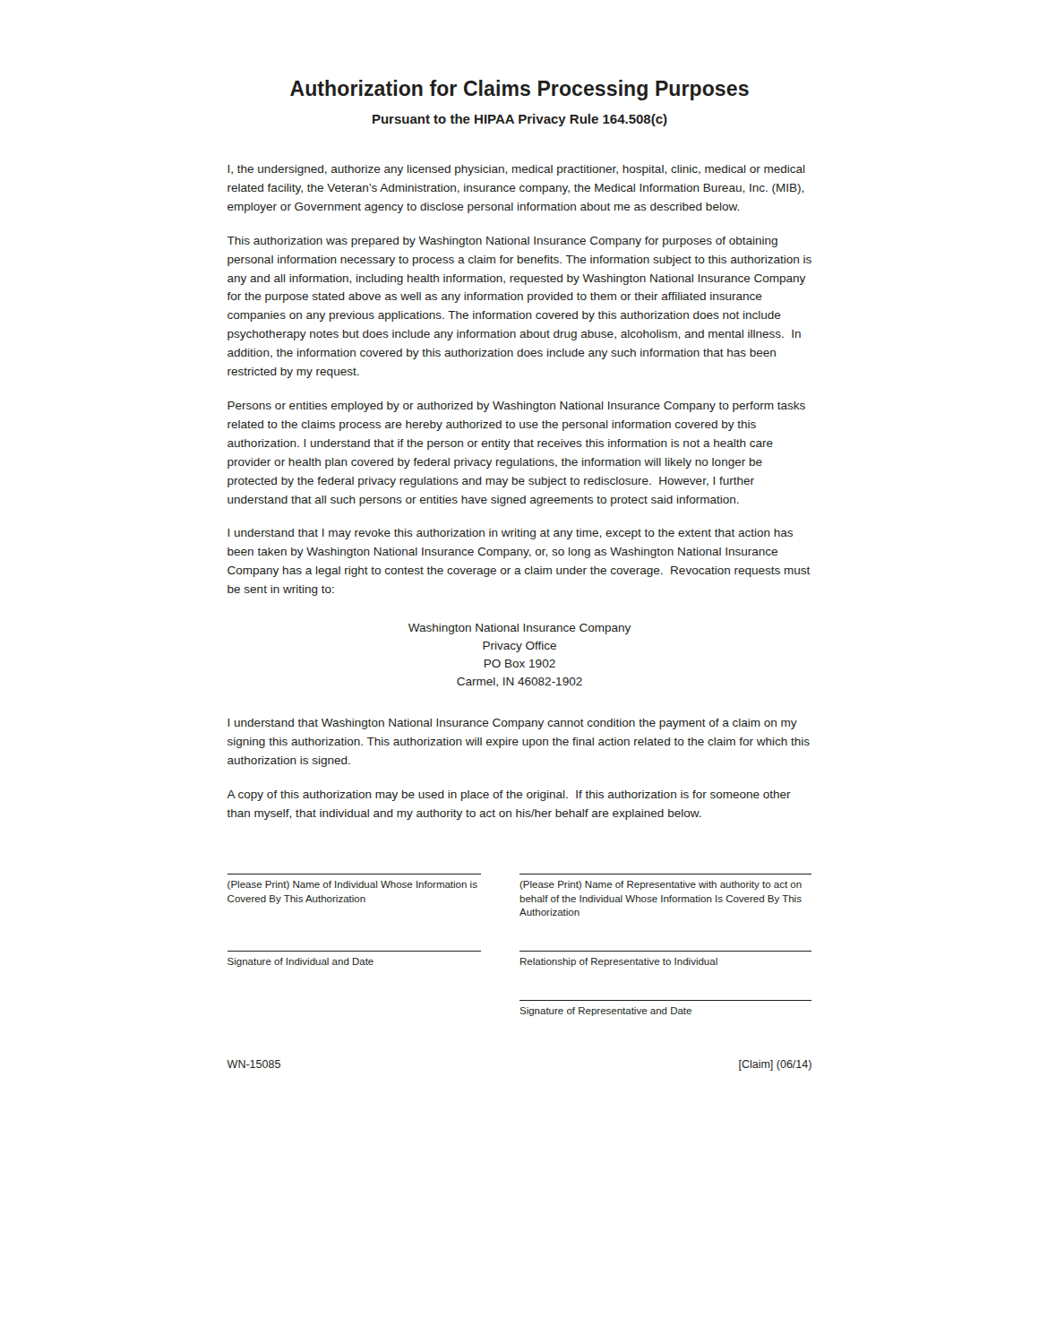Authorization for Claims Processing Purposes
Pursuant to the HIPAA Privacy Rule 164.508(c)
I, the undersigned, authorize any licensed physician, medical practitioner, hospital, clinic, medical or medical related facility, the Veteran’s Administration, insurance company, the Medical Information Bureau, Inc. (MIB), employer or Government agency to disclose personal information about me as described below.
This authorization was prepared by Washington National Insurance Company for purposes of obtaining personal information necessary to process a claim for benefits. The information subject to this authorization is any and all information, including health information, requested by Washington National Insurance Company for the purpose stated above as well as any information provided to them or their affiliated insurance companies on any previous applications. The information covered by this authorization does not include psychotherapy notes but does include any information about drug abuse, alcoholism, and mental illness. In addition, the information covered by this authorization does include any such information that has been restricted by my request.
Persons or entities employed by or authorized by Washington National Insurance Company to perform tasks related to the claims process are hereby authorized to use the personal information covered by this authorization. I understand that if the person or entity that receives this information is not a health care provider or health plan covered by federal privacy regulations, the information will likely no longer be protected by the federal privacy regulations and may be subject to redisclosure. However, I further understand that all such persons or entities have signed agreements to protect said information.
I understand that I may revoke this authorization in writing at any time, except to the extent that action has been taken by Washington National Insurance Company, or, so long as Washington National Insurance Company has a legal right to contest the coverage or a claim under the coverage. Revocation requests must be sent in writing to:
Washington National Insurance Company
Privacy Office
PO Box 1902
Carmel, IN 46082-1902
I understand that Washington National Insurance Company cannot condition the payment of a claim on my signing this authorization. This authorization will expire upon the final action related to the claim for which this authorization is signed.
A copy of this authorization may be used in place of the original. If this authorization is for someone other than myself, that individual and my authority to act on his/her behalf are explained below.
| (Please Print) Name of Individual Whose Information is Covered By This Authorization | (Please Print) Name of Representative with authority to act on behalf of the Individual Whose Information Is Covered By This Authorization |
| Signature of Individual and Date | Relationship of Representative to Individual |
| | Signature of Representative and Date |
WN-15085 [Claim] (06/14)